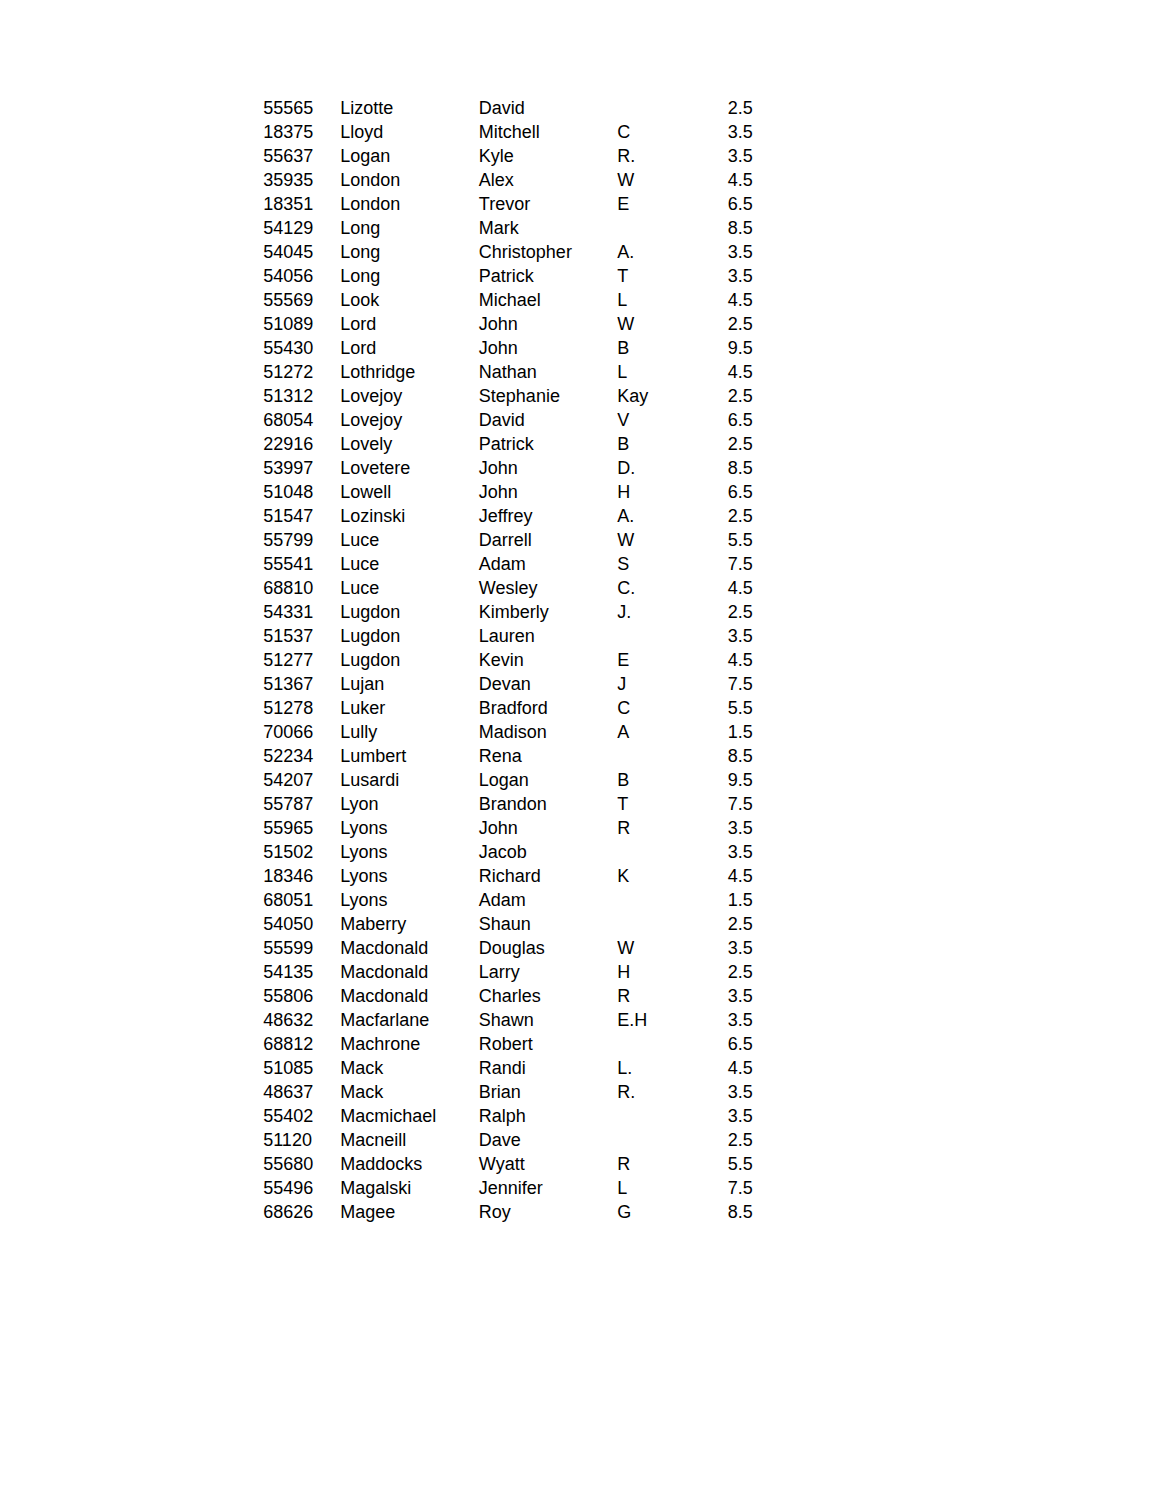| 55565 | Lizotte | David | | 2.5 |
| 18375 | Lloyd | Mitchell | C | 3.5 |
| 55637 | Logan | Kyle | R. | 3.5 |
| 35935 | London | Alex | W | 4.5 |
| 18351 | London | Trevor | E | 6.5 |
| 54129 | Long | Mark | | 8.5 |
| 54045 | Long | Christopher | A. | 3.5 |
| 54056 | Long | Patrick | T | 3.5 |
| 55569 | Look | Michael | L | 4.5 |
| 51089 | Lord | John | W | 2.5 |
| 55430 | Lord | John | B | 9.5 |
| 51272 | Lothridge | Nathan | L | 4.5 |
| 51312 | Lovejoy | Stephanie | Kay | 2.5 |
| 68054 | Lovejoy | David | V | 6.5 |
| 22916 | Lovely | Patrick | B | 2.5 |
| 53997 | Lovetere | John | D. | 8.5 |
| 51048 | Lowell | John | H | 6.5 |
| 51547 | Lozinski | Jeffrey | A. | 2.5 |
| 55799 | Luce | Darrell | W | 5.5 |
| 55541 | Luce | Adam | S | 7.5 |
| 68810 | Luce | Wesley | C. | 4.5 |
| 54331 | Lugdon | Kimberly | J. | 2.5 |
| 51537 | Lugdon | Lauren | | 3.5 |
| 51277 | Lugdon | Kevin | E | 4.5 |
| 51367 | Lujan | Devan | J | 7.5 |
| 51278 | Luker | Bradford | C | 5.5 |
| 70066 | Lully | Madison | A | 1.5 |
| 52234 | Lumbert | Rena | | 8.5 |
| 54207 | Lusardi | Logan | B | 9.5 |
| 55787 | Lyon | Brandon | T | 7.5 |
| 55965 | Lyons | John | R | 3.5 |
| 51502 | Lyons | Jacob | | 3.5 |
| 18346 | Lyons | Richard | K | 4.5 |
| 68051 | Lyons | Adam | | 1.5 |
| 54050 | Maberry | Shaun | | 2.5 |
| 55599 | Macdonald | Douglas | W | 3.5 |
| 54135 | Macdonald | Larry | H | 2.5 |
| 55806 | Macdonald | Charles | R | 3.5 |
| 48632 | Macfarlane | Shawn | E.H | 3.5 |
| 68812 | Machrone | Robert | | 6.5 |
| 51085 | Mack | Randi | L. | 4.5 |
| 48637 | Mack | Brian | R. | 3.5 |
| 55402 | Macmichael | Ralph | | 3.5 |
| 51120 | Macneill | Dave | | 2.5 |
| 55680 | Maddocks | Wyatt | R | 5.5 |
| 55496 | Magalski | Jennifer | L | 7.5 |
| 68626 | Magee | Roy | G | 8.5 |